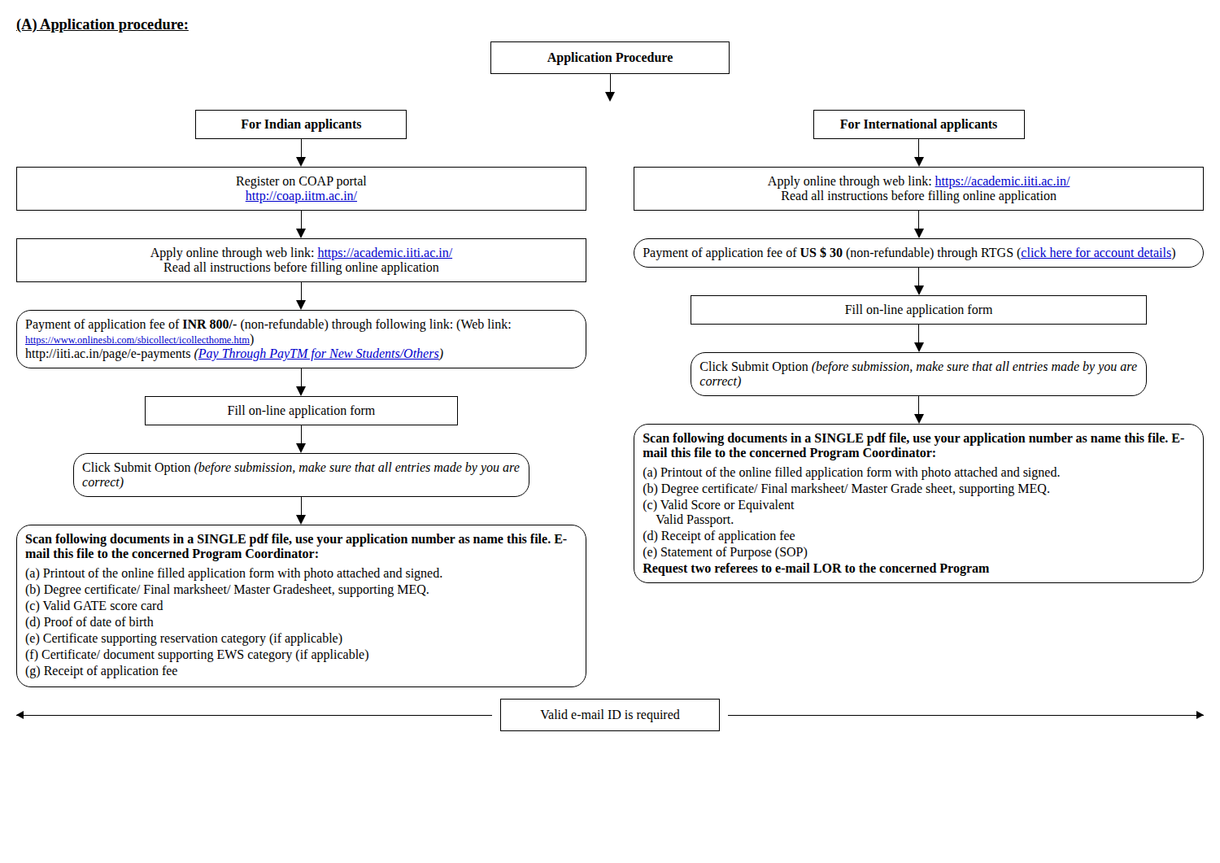(A) Application procedure:
Application Procedure
For Indian applicants
Register on COAP portal
http://coap.iitm.ac.in/
Apply online through web link: https://academic.iiti.ac.in/
Read all instructions before filling online application
Payment of application fee of INR 800/- (non-refundable) through following link: (Web link: https://www.onlinesbi.com/sbicollect/icollecthome.htm)
http://iiti.ac.in/page/e-payments (Pay Through PayTM for New Students/Others)
Fill on-line application form
Click Submit Option (before submission, make sure that all entries made by you are correct)
Scan following documents in a SINGLE pdf file, use your application number as name this file. E-mail this file to the concerned Program Coordinator:
(a) Printout of the online filled application form with photo attached and signed.
(b) Degree certificate/ Final marksheet/ Master Gradesheet, supporting MEQ.
(c) Valid GATE score card
(d) Proof of date of birth
(e) Certificate supporting reservation category (if applicable)
(f) Certificate/ document supporting EWS category (if applicable)
(g) Receipt of application fee
For International applicants
Apply online through web link: https://academic.iiti.ac.in/
Read all instructions before filling online application
Payment of application fee of US $ 30 (non-refundable) through RTGS (click here for account details)
Fill on-line application form
Click Submit Option (before submission, make sure that all entries made by you are correct)
Scan following documents in a SINGLE pdf file, use your application number as name this file. E-mail this file to the concerned Program Coordinator:
(a) Printout of the online filled application form with photo attached and signed.
(b) Degree certificate/ Final marksheet/ Master Grade sheet, supporting MEQ.
(c) Valid Score or Equivalent
Valid Passport.
(d) Receipt of application fee
(e) Statement of Purpose (SOP)
Request two referees to e-mail LOR to the concerned Program
Valid e-mail ID is required